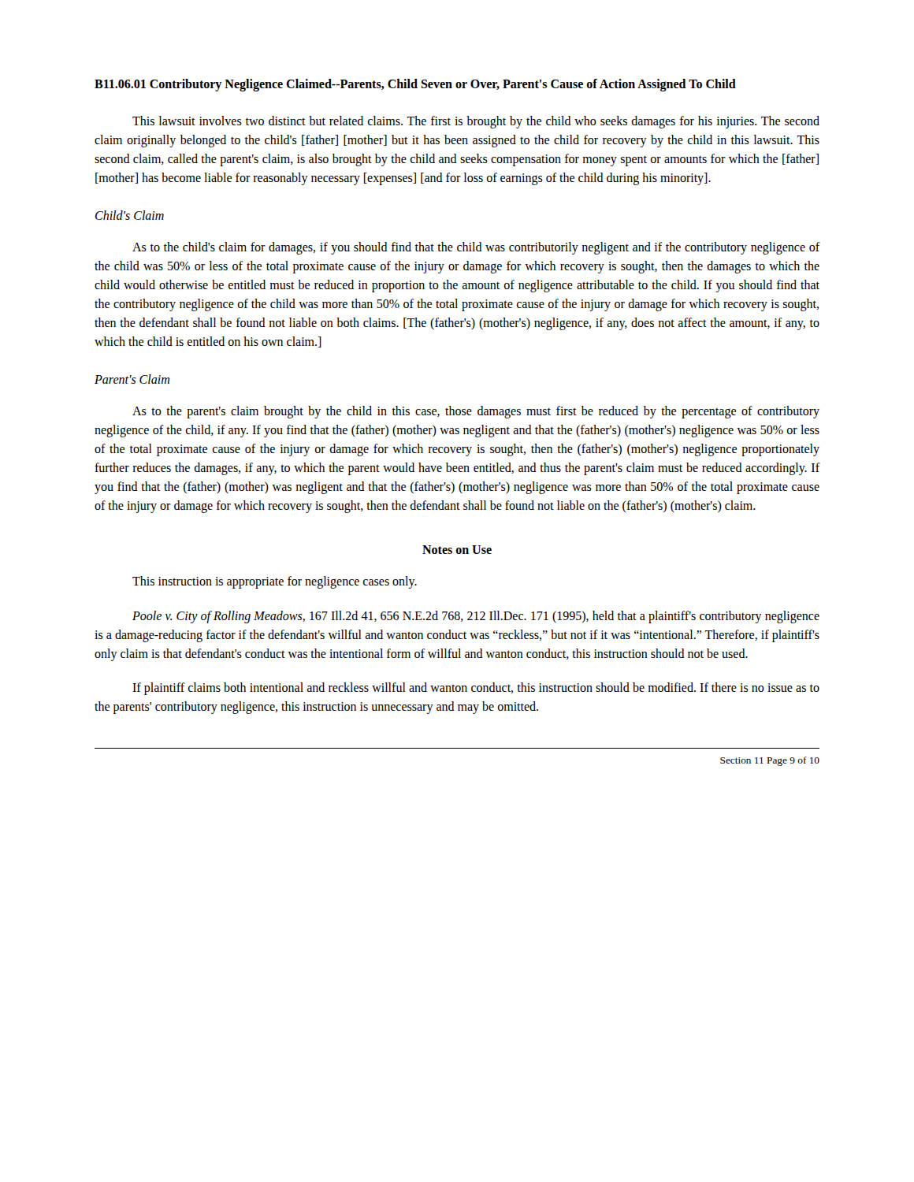B11.06.01 Contributory Negligence Claimed--Parents, Child Seven or Over, Parent's Cause of Action Assigned To Child
This lawsuit involves two distinct but related claims. The first is brought by the child who seeks damages for his injuries. The second claim originally belonged to the child's [father] [mother] but it has been assigned to the child for recovery by the child in this lawsuit. This second claim, called the parent's claim, is also brought by the child and seeks compensation for money spent or amounts for which the [father] [mother] has become liable for reasonably necessary [expenses] [and for loss of earnings of the child during his minority].
Child's Claim
As to the child's claim for damages, if you should find that the child was contributorily negligent and if the contributory negligence of the child was 50% or less of the total proximate cause of the injury or damage for which recovery is sought, then the damages to which the child would otherwise be entitled must be reduced in proportion to the amount of negligence attributable to the child. If you should find that the contributory negligence of the child was more than 50% of the total proximate cause of the injury or damage for which recovery is sought, then the defendant shall be found not liable on both claims. [The (father's) (mother's) negligence, if any, does not affect the amount, if any, to which the child is entitled on his own claim.]
Parent's Claim
As to the parent's claim brought by the child in this case, those damages must first be reduced by the percentage of contributory negligence of the child, if any. If you find that the (father) (mother) was negligent and that the (father's) (mother's) negligence was 50% or less of the total proximate cause of the injury or damage for which recovery is sought, then the (father's) (mother's) negligence proportionately further reduces the damages, if any, to which the parent would have been entitled, and thus the parent's claim must be reduced accordingly. If you find that the (father) (mother) was negligent and that the (father's) (mother's) negligence was more than 50% of the total proximate cause of the injury or damage for which recovery is sought, then the defendant shall be found not liable on the (father's) (mother's) claim.
Notes on Use
This instruction is appropriate for negligence cases only.
Poole v. City of Rolling Meadows, 167 Ill.2d 41, 656 N.E.2d 768, 212 Ill.Dec. 171 (1995), held that a plaintiff's contributory negligence is a damage-reducing factor if the defendant's willful and wanton conduct was “reckless,” but not if it was “intentional.” Therefore, if plaintiff's only claim is that defendant's conduct was the intentional form of willful and wanton conduct, this instruction should not be used.
If plaintiff claims both intentional and reckless willful and wanton conduct, this instruction should be modified. If there is no issue as to the parents' contributory negligence, this instruction is unnecessary and may be omitted.
Section 11 Page 9 of 10